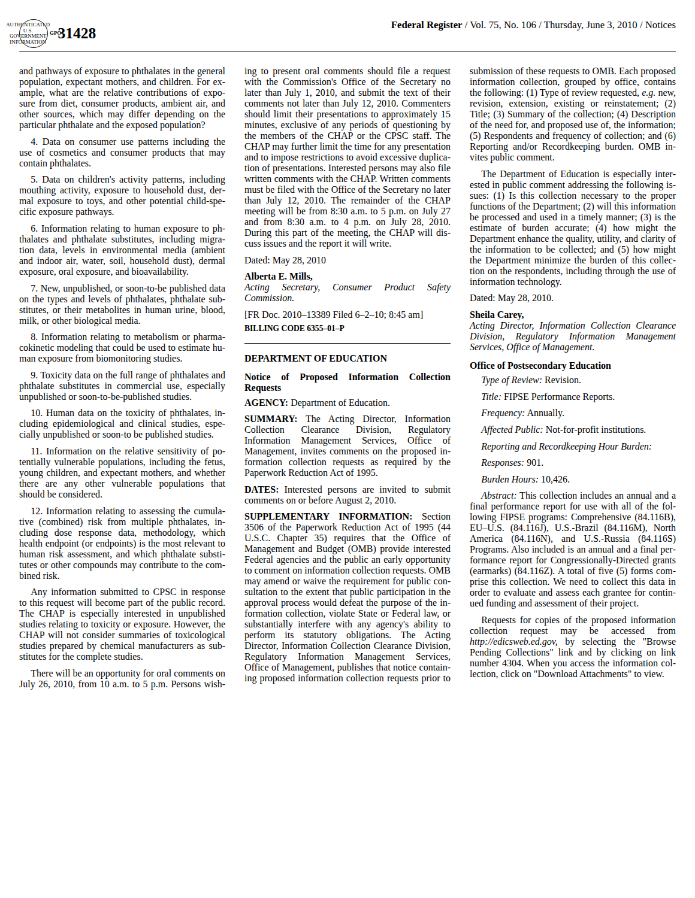AUTHENTICATED
U.S. GOVERNMENT
INFORMATION
GPO
31428
Federal Register / Vol. 75, No. 106 / Thursday, June 3, 2010 / Notices
and pathways of exposure to phthalates in the general population, expectant mothers, and children. For example, what are the relative contributions of exposure from diet, consumer products, ambient air, and other sources, which may differ depending on the particular phthalate and the exposed population?
4. Data on consumer use patterns including the use of cosmetics and consumer products that may contain phthalates.
5. Data on children's activity patterns, including mouthing activity, exposure to household dust, dermal exposure to toys, and other potential child-specific exposure pathways.
6. Information relating to human exposure to phthalates and phthalate substitutes, including migration data, levels in environmental media (ambient and indoor air, water, soil, household dust), dermal exposure, oral exposure, and bioavailability.
7. New, unpublished, or soon-to-be published data on the types and levels of phthalates, phthalate substitutes, or their metabolites in human urine, blood, milk, or other biological media.
8. Information relating to metabolism or pharmacokinetic modeling that could be used to estimate human exposure from biomonitoring studies.
9. Toxicity data on the full range of phthalates and phthalate substitutes in commercial use, especially unpublished or soon-to-be-published studies.
10. Human data on the toxicity of phthalates, including epidemiological and clinical studies, especially unpublished or soon-to be published studies.
11. Information on the relative sensitivity of potentially vulnerable populations, including the fetus, young children, and expectant mothers, and whether there are any other vulnerable populations that should be considered.
12. Information relating to assessing the cumulative (combined) risk from multiple phthalates, including dose response data, methodology, which health endpoint (or endpoints) is the most relevant to human risk assessment, and which phthalate substitutes or other compounds may contribute to the combined risk.
Any information submitted to CPSC in response to this request will become part of the public record. The CHAP is especially interested in unpublished studies relating to toxicity or exposure. However, the CHAP will not consider summaries of toxicological studies prepared by chemical manufacturers as substitutes for the complete studies.
There will be an opportunity for oral comments on July 26, 2010, from 10 a.m. to 5 p.m. Persons wishing to present oral comments should file a request with the Commission's Office of the Secretary no later than July 1, 2010, and submit the text of their comments not later than July 12, 2010. Commenters should limit their presentations to approximately 15 minutes, exclusive of any periods of questioning by the members of the CHAP or the CPSC staff. The CHAP may further limit the time for any presentation and to impose restrictions to avoid excessive duplication of presentations. Interested persons may also file written comments with the CHAP. Written comments must be filed with the Office of the Secretary no later than July 12, 2010. The remainder of the CHAP meeting will be from 8:30 a.m. to 5 p.m. on July 27 and from 8:30 a.m. to 4 p.m. on July 28, 2010. During this part of the meeting, the CHAP will discuss issues and the report it will write.
Dated: May 28, 2010
Alberta E. Mills,
Acting Secretary, Consumer Product Safety Commission.
[FR Doc. 2010–13389 Filed 6–2–10; 8:45 am]
BILLING CODE 6355–01–P
DEPARTMENT OF EDUCATION
Notice of Proposed Information Collection Requests
AGENCY: Department of Education.
SUMMARY: The Acting Director, Information Collection Clearance Division, Regulatory Information Management Services, Office of Management, invites comments on the proposed information collection requests as required by the Paperwork Reduction Act of 1995.
DATES: Interested persons are invited to submit comments on or before August 2, 2010.
SUPPLEMENTARY INFORMATION: Section 3506 of the Paperwork Reduction Act of 1995 (44 U.S.C. Chapter 35) requires that the Office of Management and Budget (OMB) provide interested Federal agencies and the public an early opportunity to comment on information collection requests. OMB may amend or waive the requirement for public consultation to the extent that public participation in the approval process would defeat the purpose of the information collection, violate State or Federal law, or substantially interfere with any agency's ability to perform its statutory obligations. The Acting Director, Information Collection Clearance Division, Regulatory Information Management Services, Office of Management, publishes that notice containing proposed information collection requests prior to submission of these requests to OMB. Each proposed information collection, grouped by office, contains the following: (1) Type of review requested, e.g. new, revision, extension, existing or reinstatement; (2) Title; (3) Summary of the collection; (4) Description of the need for, and proposed use of, the information; (5) Respondents and frequency of collection; and (6) Reporting and/or Recordkeeping burden. OMB invites public comment.
The Department of Education is especially interested in public comment addressing the following issues: (1) Is this collection necessary to the proper functions of the Department; (2) will this information be processed and used in a timely manner; (3) is the estimate of burden accurate; (4) how might the Department enhance the quality, utility, and clarity of the information to be collected; and (5) how might the Department minimize the burden of this collection on the respondents, including through the use of information technology.
Dated: May 28, 2010.
Sheila Carey,
Acting Director, Information Collection Clearance Division, Regulatory Information Management Services, Office of Management.
Office of Postsecondary Education
Type of Review: Revision.
Title: FIPSE Performance Reports.
Frequency: Annually.
Affected Public: Not-for-profit institutions.
Reporting and Recordkeeping Hour Burden:
Responses: 901.
Burden Hours: 10,426.
Abstract: This collection includes an annual and a final performance report for use with all of the following FIPSE programs: Comprehensive (84.116B), EU–U.S. (84.116J), U.S.-Brazil (84.116M), North America (84.116N), and U.S.-Russia (84.116S) Programs. Also included is an annual and a final performance report for Congressionally-Directed grants (earmarks) (84.116Z). A total of five (5) forms comprise this collection. We need to collect this data in order to evaluate and assess each grantee for continued funding and assessment of their project.
Requests for copies of the proposed information collection request may be accessed from http://edicsweb.ed.gov, by selecting the "Browse Pending Collections" link and by clicking on link number 4304. When you access the information collection, click on "Download Attachments" to view.